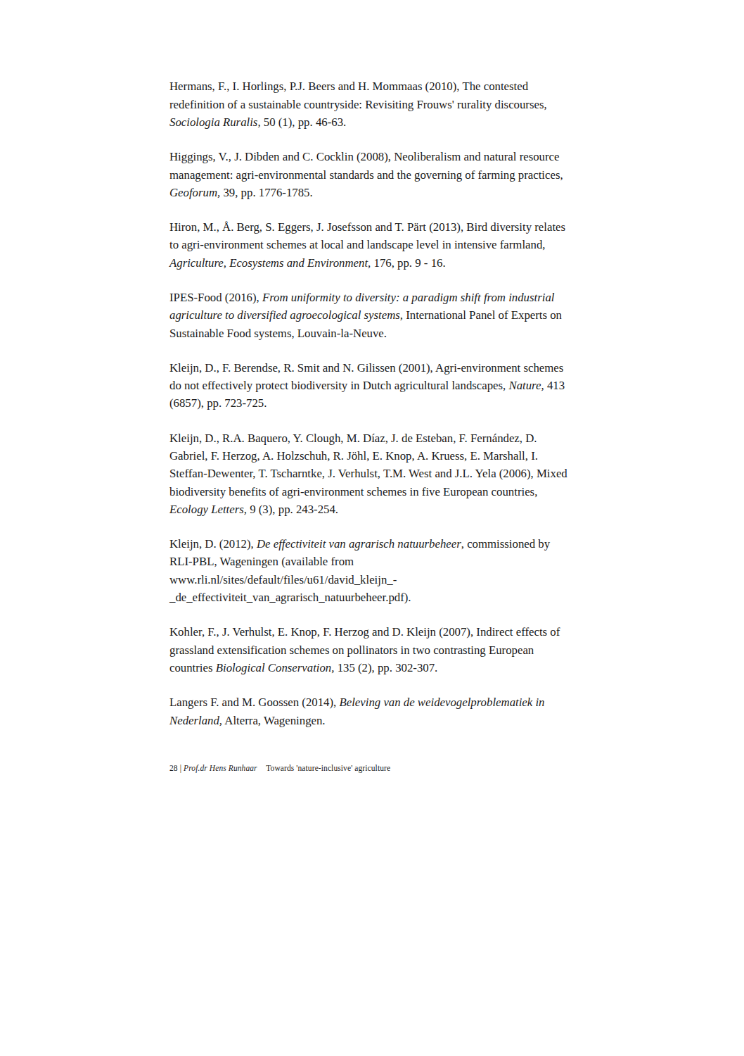Hermans, F., I. Horlings, P.J. Beers and H. Mommaas (2010), The contested redefinition of a sustainable countryside: Revisiting Frouws' rurality discourses, Sociologia Ruralis, 50 (1), pp. 46-63.
Higgings, V., J. Dibden and C. Cocklin (2008), Neoliberalism and natural resource management: agri-environmental standards and the governing of farming practices, Geoforum, 39, pp. 1776-1785.
Hiron, M., Å. Berg, S. Eggers, J. Josefsson and T. Pärt (2013), Bird diversity relates to agri-environment schemes at local and landscape level in intensive farmland, Agriculture, Ecosystems and Environment, 176, pp. 9 - 16.
IPES-Food (2016), From uniformity to diversity: a paradigm shift from industrial agriculture to diversified agroecological systems, International Panel of Experts on Sustainable Food systems, Louvain-la-Neuve.
Kleijn, D., F. Berendse, R. Smit and N. Gilissen (2001), Agri-environment schemes do not effectively protect biodiversity in Dutch agricultural landscapes, Nature, 413 (6857), pp. 723-725.
Kleijn, D., R.A. Baquero, Y. Clough, M. Díaz, J. de Esteban, F. Fernández, D. Gabriel, F. Herzog, A. Holzschuh, R. Jöhl, E. Knop, A. Kruess, E. Marshall, I. Steffan-Dewenter, T. Tscharntke, J. Verhulst, T.M. West and J.L. Yela (2006), Mixed biodiversity benefits of agri-environment schemes in five European countries, Ecology Letters, 9 (3), pp. 243-254.
Kleijn, D. (2012), De effectiviteit van agrarisch natuurbeheer, commissioned by RLI-PBL, Wageningen (available from www.rli.nl/sites/default/files/u61/david_kleijn_-_de_effectiviteit_van_agrarisch_natuurbeheer.pdf).
Kohler, F., J. Verhulst, E. Knop, F. Herzog and D. Kleijn (2007), Indirect effects of grassland extensification schemes on pollinators in two contrasting European countries Biological Conservation, 135 (2), pp. 302-307.
Langers F. and M. Goossen (2014), Beleving van de weidevogelproblematiek in Nederland, Alterra, Wageningen.
28 | Prof.dr Hens Runhaar Towards 'nature-inclusive' agriculture